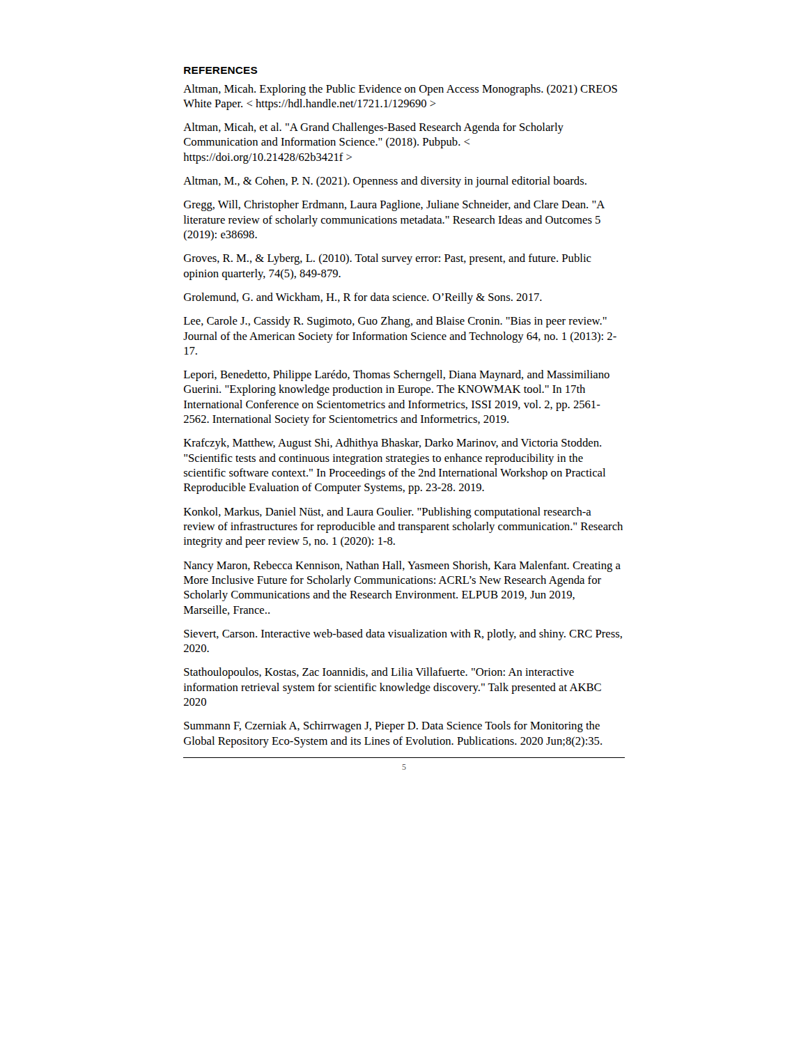References
Altman, Micah. Exploring the Public Evidence on Open Access Monographs. (2021) CREOS White Paper. < https://hdl.handle.net/1721.1/129690 >
Altman, Micah, et al. "A Grand Challenges-Based Research Agenda for Scholarly Communication and Information Science." (2018). Pubpub. < https://doi.org/10.21428/62b3421f >
Altman, M., & Cohen, P. N. (2021). Openness and diversity in journal editorial boards.
Gregg, Will, Christopher Erdmann, Laura Paglione, Juliane Schneider, and Clare Dean. "A literature review of scholarly communications metadata." Research Ideas and Outcomes 5 (2019): e38698.
Groves, R. M., & Lyberg, L. (2010). Total survey error: Past, present, and future. Public opinion quarterly, 74(5), 849-879.
Grolemund, G. and Wickham, H., R for data science. O’Reilly & Sons. 2017.
Lee, Carole J., Cassidy R. Sugimoto, Guo Zhang, and Blaise Cronin. "Bias in peer review." Journal of the American Society for Information Science and Technology 64, no. 1 (2013): 2-17.
Lepori, Benedetto, Philippe Larédo, Thomas Scherngell, Diana Maynard, and Massimiliano Guerini. "Exploring knowledge production in Europe. The KNOWMAK tool." In 17th International Conference on Scientometrics and Informetrics, ISSI 2019, vol. 2, pp. 2561-2562. International Society for Scientometrics and Informetrics, 2019.
Krafczyk, Matthew, August Shi, Adhithya Bhaskar, Darko Marinov, and Victoria Stodden. "Scientific tests and continuous integration strategies to enhance reproducibility in the scientific software context." In Proceedings of the 2nd International Workshop on Practical Reproducible Evaluation of Computer Systems, pp. 23-28. 2019.
Konkol, Markus, Daniel Nüst, and Laura Goulier. "Publishing computational research-a review of infrastructures for reproducible and transparent scholarly communication." Research integrity and peer review 5, no. 1 (2020): 1-8.
Nancy Maron, Rebecca Kennison, Nathan Hall, Yasmeen Shorish, Kara Malenfant. Creating a More Inclusive Future for Scholarly Communications: ACRL’s New Research Agenda for Scholarly Communications and the Research Environment. ELPUB 2019, Jun 2019, Marseille, France..
Sievert, Carson. Interactive web-based data visualization with R, plotly, and shiny. CRC Press, 2020.
Stathoulopoulos, Kostas, Zac Ioannidis, and Lilia Villafuerte. "Orion: An interactive information retrieval system for scientific knowledge discovery." Talk presented at AKBC 2020
Summann F, Czerniak A, Schirrwagen J, Pieper D. Data Science Tools for Monitoring the Global Repository Eco-System and its Lines of Evolution. Publications. 2020 Jun;8(2):35.
5